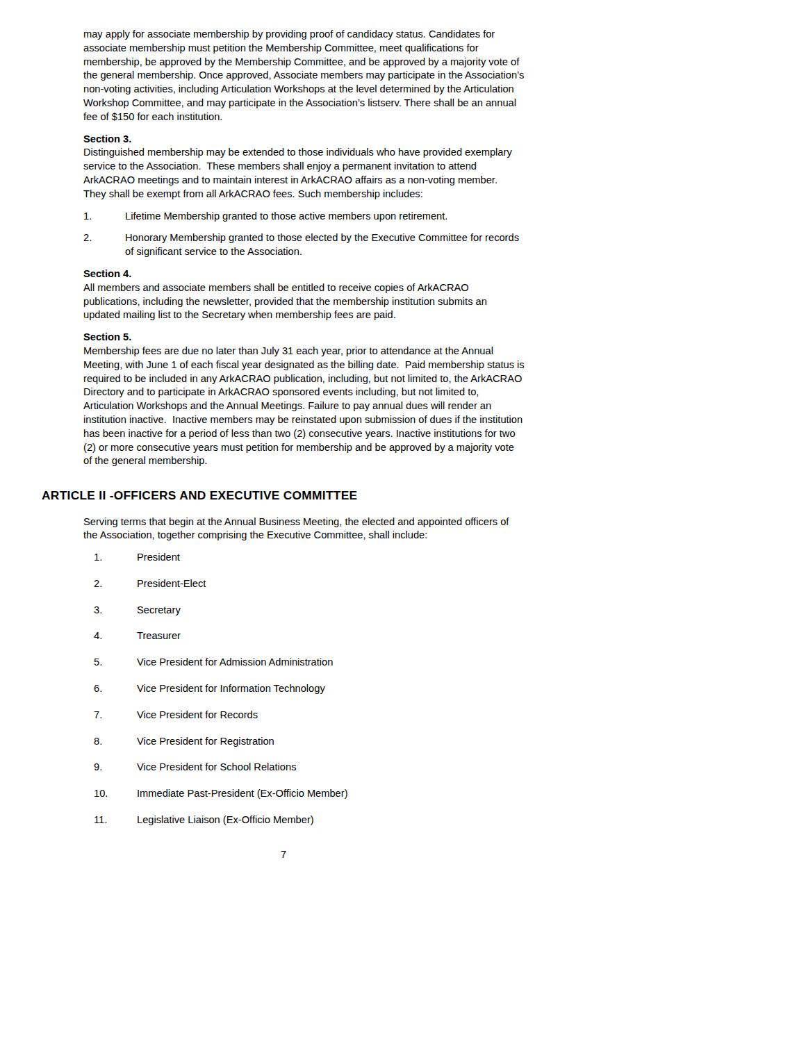may apply for associate membership by providing proof of candidacy status. Candidates for associate membership must petition the Membership Committee, meet qualifications for membership, be approved by the Membership Committee, and be approved by a majority vote of the general membership. Once approved, Associate members may participate in the Association’s non-voting activities, including Articulation Workshops at the level determined by the Articulation Workshop Committee, and may participate in the Association’s listserv. There shall be an annual fee of $150 for each institution.
Section 3.
Distinguished membership may be extended to those individuals who have provided exemplary service to the Association. These members shall enjoy a permanent invitation to attend ArkACRAO meetings and to maintain interest in ArkACRAO affairs as a non-voting member. They shall be exempt from all ArkACRAO fees. Such membership includes:
1. Lifetime Membership granted to those active members upon retirement.
2. Honorary Membership granted to those elected by the Executive Committee for records of significant service to the Association.
Section 4.
All members and associate members shall be entitled to receive copies of ArkACRAO publications, including the newsletter, provided that the membership institution submits an updated mailing list to the Secretary when membership fees are paid.
Section 5.
Membership fees are due no later than July 31 each year, prior to attendance at the Annual Meeting, with June 1 of each fiscal year designated as the billing date. Paid membership status is required to be included in any ArkACRAO publication, including, but not limited to, the ArkACRAO Directory and to participate in ArkACRAO sponsored events including, but not limited to, Articulation Workshops and the Annual Meetings. Failure to pay annual dues will render an institution inactive. Inactive members may be reinstated upon submission of dues if the institution has been inactive for a period of less than two (2) consecutive years. Inactive institutions for two (2) or more consecutive years must petition for membership and be approved by a majority vote of the general membership.
ARTICLE II -OFFICERS AND EXECUTIVE COMMITTEE
Serving terms that begin at the Annual Business Meeting, the elected and appointed officers of the Association, together comprising the Executive Committee, shall include:
1. President
2. President-Elect
3. Secretary
4. Treasurer
5. Vice President for Admission Administration
6. Vice President for Information Technology
7. Vice President for Records
8. Vice President for Registration
9. Vice President for School Relations
10. Immediate Past-President (Ex-Officio Member)
11. Legislative Liaison (Ex-Officio Member)
7